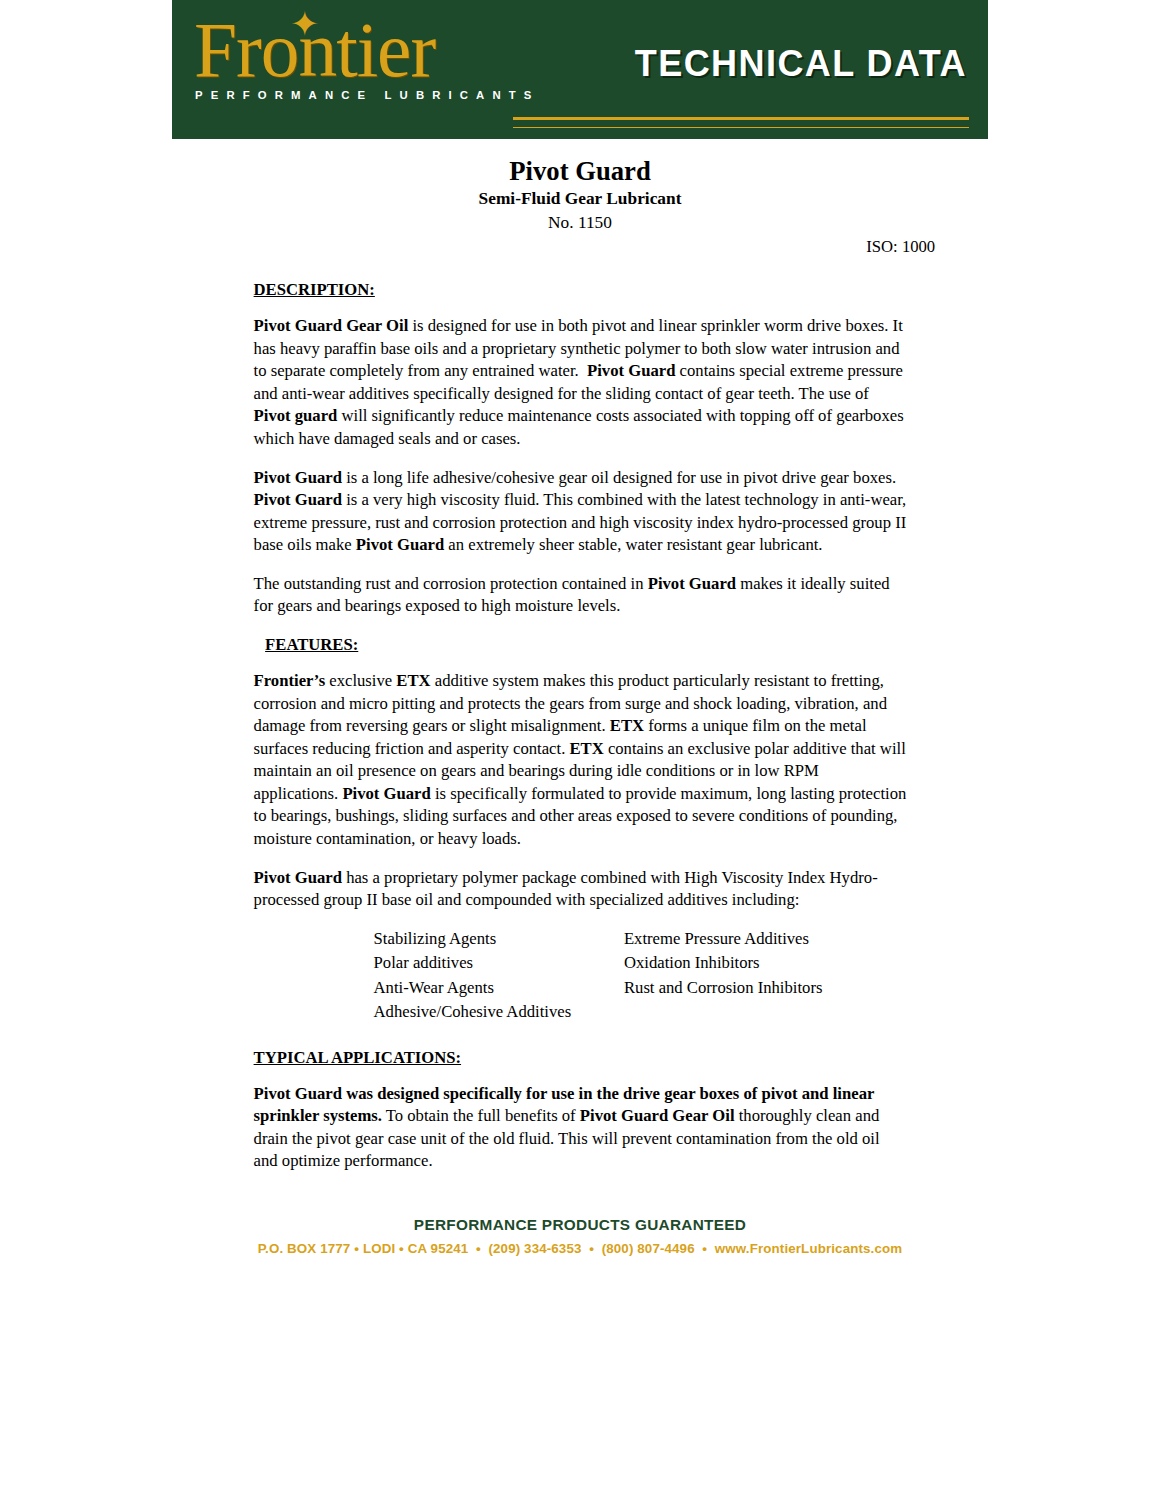✦
Frontier
P E R F O R M A N C E L U B R I C A N T S
TECHNICAL DATA
Pivot Guard
Semi-Fluid Gear Lubricant
No. 1150
ISO: 1000
DESCRIPTION:
Pivot Guard Gear Oil is designed for use in both pivot and linear sprinkler worm drive boxes. It has heavy paraffin base oils and a proprietary synthetic polymer to both slow water intrusion and to separate completely from any entrained water. Pivot Guard contains special extreme pressure and anti-wear additives specifically designed for the sliding contact of gear teeth. The use of Pivot guard will significantly reduce maintenance costs associated with topping off of gearboxes which have damaged seals and or cases.
Pivot Guard is a long life adhesive/cohesive gear oil designed for use in pivot drive gear boxes. Pivot Guard is a very high viscosity fluid. This combined with the latest technology in anti-wear, extreme pressure, rust and corrosion protection and high viscosity index hydro-processed group II base oils make Pivot Guard an extremely sheer stable, water resistant gear lubricant.
The outstanding rust and corrosion protection contained in Pivot Guard makes it ideally suited for gears and bearings exposed to high moisture levels.
FEATURES:
Frontier’s exclusive ETX additive system makes this product particularly resistant to fretting, corrosion and micro pitting and protects the gears from surge and shock loading, vibration, and damage from reversing gears or slight misalignment. ETX forms a unique film on the metal surfaces reducing friction and asperity contact. ETX contains an exclusive polar additive that will maintain an oil presence on gears and bearings during idle conditions or in low RPM applications. Pivot Guard is specifically formulated to provide maximum, long lasting protection to bearings, bushings, sliding surfaces and other areas exposed to severe conditions of pounding, moisture contamination, or heavy loads.
Pivot Guard has a proprietary polymer package combined with High Viscosity Index Hydro-processed group II base oil and compounded with specialized additives including:
| Stabilizing Agents | Extreme Pressure Additives |
| Polar additives | Oxidation Inhibitors |
| Anti-Wear Agents | Rust and Corrosion Inhibitors |
| Adhesive/Cohesive Additives | |
TYPICAL APPLICATIONS:
Pivot Guard was designed specifically for use in the drive gear boxes of pivot and linear sprinkler systems. To obtain the full benefits of Pivot Guard Gear Oil thoroughly clean and drain the pivot gear case unit of the old fluid. This will prevent contamination from the old oil and optimize performance.
PERFORMANCE PRODUCTS GUARANTEED
P.O. BOX 1777 • LODI • CA 95241 • (209) 334-6353 • (800) 807-4496 • www.FrontierLubricants.com